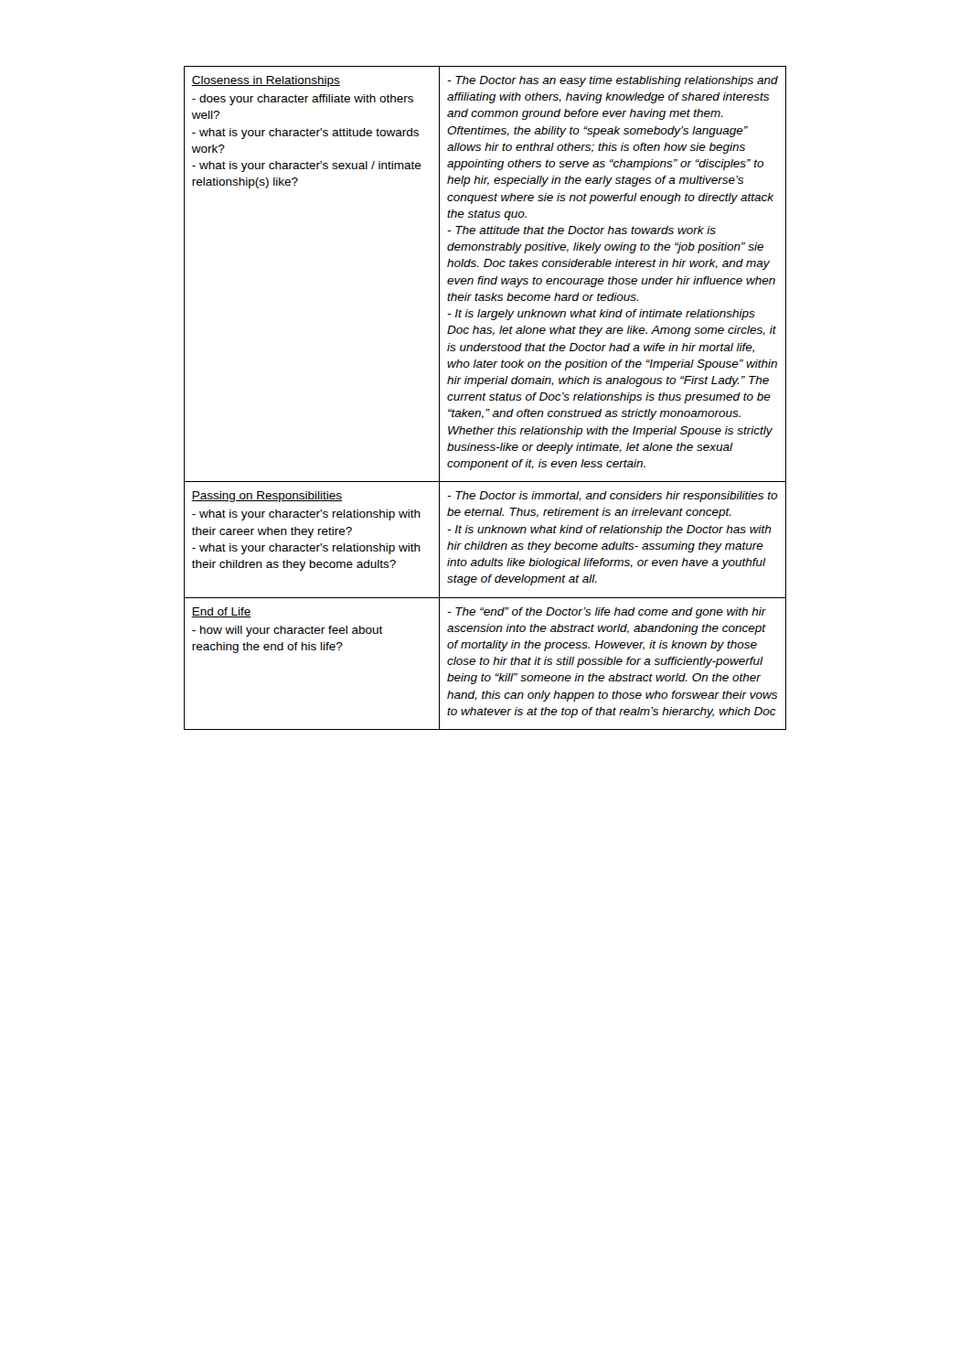| Closeness in Relationships does your character affiliate with others well? what is your character's attitude towards work? what is your character's sexual / intimate relationship(s) like? | The Doctor has an easy time establishing relationships and affiliating with others, having knowledge of shared interests and common ground before ever having met them. Oftentimes, the ability to “speak somebody’s language” allows hir to enthral others; this is often how sie begins appointing others to serve as “champions” or “disciples” to help hir, especially in the early stages of a multiverse’s conquest where sie is not powerful enough to directly attack the status quo. The attitude that the Doctor has towards work is demonstrably positive, likely owing to the “job position” sie holds. Doc takes considerable interest in hir work, and may even find ways to encourage those under hir influence when their tasks become hard or tedious. It is largely unknown what kind of intimate relationships Doc has, let alone what they are like. Among some circles, it is understood that the Doctor had a wife in hir mortal life, who later took on the position of the “Imperial Spouse” within hir imperial domain, which is analogous to “First Lady.” The current status of Doc’s relationships is thus presumed to be “taken,” and often construed as strictly monoamorous. Whether this relationship with the Imperial Spouse is strictly business-like or deeply intimate, let alone the sexual component of it, is even less certain. |
| Passing on Responsibilities what is your character's relationship with their career when they retire? what is your character's relationship with their children as they become adults? | The Doctor is immortal, and considers hir responsibilities to be eternal. Thus, retirement is an irrelevant concept. It is unknown what kind of relationship the Doctor has with hir children as they become adults- assuming they mature into adults like biological lifeforms, or even have a youthful stage of development at all. |
| End of Life how will your character feel about reaching the end of his life? | The “end” of the Doctor’s life had come and gone with hir ascension into the abstract world, abandoning the concept of mortality in the process. However, it is known by those close to hir that it is still possible for a sufficiently-powerful being to “kill” someone in the abstract world. On the other hand, this can only happen to those who forswear their vows to whatever is at the top of that realm’s hierarchy, which Doc |